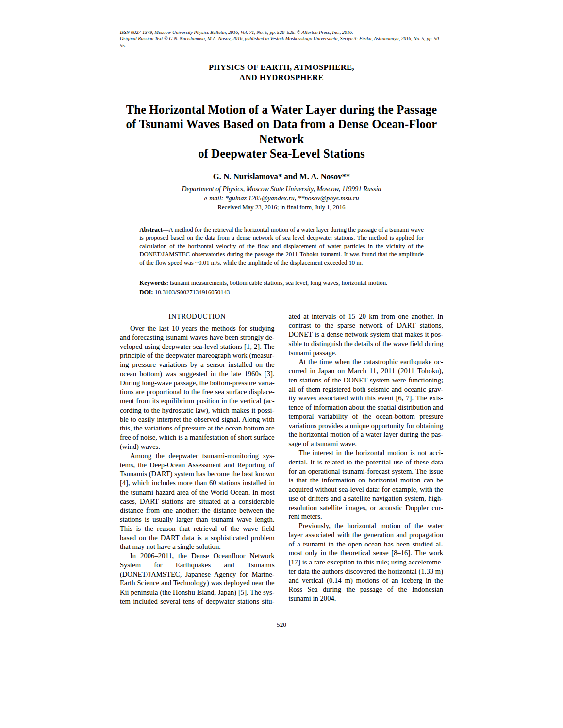ISSN 0027-1349, Moscow University Physics Bulletin, 2016, Vol. 71, No. 5, pp. 520–525. © Allerton Press, Inc., 2016.
Original Russian Text © G.N. Nurislamova, M.A. Nosov, 2016, published in Vestnik Moskovskogo Universiteta, Seriya 3: Fizika, Astronomiya, 2016, No. 5, pp. 50–55.
PHYSICS OF EARTH, ATMOSPHERE,
AND HYDROSPHERE
The Horizontal Motion of a Water Layer during the Passage
of Tsunami Waves Based on Data from a Dense Ocean-Floor Network
of Deepwater Sea-Level Stations
G. N. Nurislamova* and M. A. Nosov**
Department of Physics, Moscow State University, Moscow, 119991 Russia
e-mail: *gulnaz 1205@yandex.ru, **nosov@phys.msu.ru
Received May 23, 2016; in final form, July 1, 2016
Abstract—A method for the retrieval the horizontal motion of a water layer during the passage of a tsunami wave is proposed based on the data from a dense network of sea-level deepwater stations. The method is applied for calculation of the horizontal velocity of the flow and displacement of water particles in the vicinity of the DONET/JAMSTEC observatories during the passage the 2011 Tohoku tsunami. It was found that the amplitude of the flow speed was ~0.01 m/s, while the amplitude of the displacement exceeded 10 m.
Keywords: tsunami measurements, bottom cable stations, sea level, long waves, horizontal motion.
DOI: 10.3103/S0027134916050143
INTRODUCTION
Over the last 10 years the methods for studying and forecasting tsunami waves have been strongly developed using deepwater sea-level stations [1, 2]. The principle of the deepwater mareograph work (measuring pressure variations by a sensor installed on the ocean bottom) was suggested in the late 1960s [3]. During long-wave passage, the bottom-pressure variations are proportional to the free sea surface displacement from its equilibrium position in the vertical (according to the hydrostatic law), which makes it possible to easily interpret the observed signal. Along with this, the variations of pressure at the ocean bottom are free of noise, which is a manifestation of short surface (wind) waves.
Among the deepwater tsunami-monitoring systems, the Deep-Ocean Assessment and Reporting of Tsunamis (DART) system has become the best known [4], which includes more than 60 stations installed in the tsunami hazard area of the World Ocean. In most cases, DART stations are situated at a considerable distance from one another: the distance between the stations is usually larger than tsunami wave length. This is the reason that retrieval of the wave field based on the DART data is a sophisticated problem that may not have a single solution.
In 2006–2011, the Dense Oceanfloor Network System for Earthquakes and Tsunamis (DONET/JAMSTEC, Japanese Agency for Marine-Earth Science and Technology) was deployed near the Kii peninsula (the Honshu Island, Japan) [5]. The system included several tens of deepwater stations situated at intervals of 15–20 km from one another. In contrast to the sparse network of DART stations, DONET is a dense network system that makes it possible to distinguish the details of the wave field during tsunami passage.
At the time when the catastrophic earthquake occurred in Japan on March 11, 2011 (2011 Tohoku), ten stations of the DONET system were functioning; all of them registered both seismic and oceanic gravity waves associated with this event [6, 7]. The existence of information about the spatial distribution and temporal variability of the ocean-bottom pressure variations provides a unique opportunity for obtaining the horizontal motion of a water layer during the passage of a tsunami wave.
The interest in the horizontal motion is not accidental. It is related to the potential use of these data for an operational tsunami-forecast system. The issue is that the information on horizontal motion can be acquired without sea-level data: for example, with the use of drifters and a satellite navigation system, high-resolution satellite images, or acoustic Doppler current meters.
Previously, the horizontal motion of the water layer associated with the generation and propagation of a tsunami in the open ocean has been studied almost only in the theoretical sense [8–16]. The work [17] is a rare exception to this rule; using accelerometer data the authors discovered the horizontal (1.33 m) and vertical (0.14 m) motions of an iceberg in the Ross Sea during the passage of the Indonesian tsunami in 2004.
520